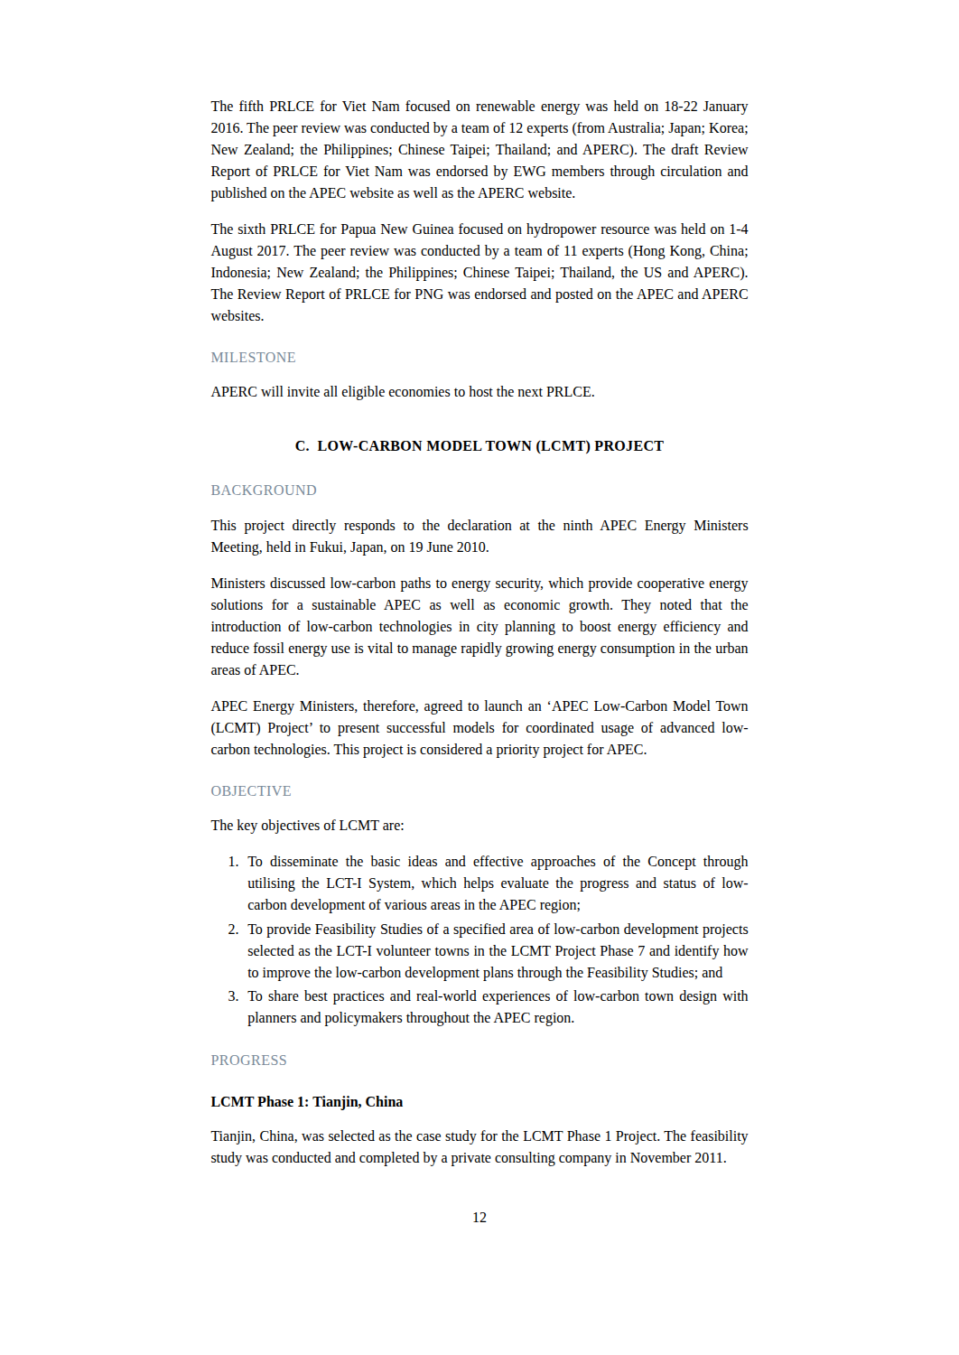The fifth PRLCE for Viet Nam focused on renewable energy was held on 18-22 January 2016. The peer review was conducted by a team of 12 experts (from Australia; Japan; Korea; New Zealand; the Philippines; Chinese Taipei; Thailand; and APERC). The draft Review Report of PRLCE for Viet Nam was endorsed by EWG members through circulation and published on the APEC website as well as the APERC website.
The sixth PRLCE for Papua New Guinea focused on hydropower resource was held on 1-4 August 2017. The peer review was conducted by a team of 11 experts (Hong Kong, China; Indonesia; New Zealand; the Philippines; Chinese Taipei; Thailand, the US and APERC). The Review Report of PRLCE for PNG was endorsed and posted on the APEC and APERC websites.
MILESTONE
APERC will invite all eligible economies to host the next PRLCE.
C. LOW-CARBON MODEL TOWN (LCMT) PROJECT
BACKGROUND
This project directly responds to the declaration at the ninth APEC Energy Ministers Meeting, held in Fukui, Japan, on 19 June 2010.
Ministers discussed low-carbon paths to energy security, which provide cooperative energy solutions for a sustainable APEC as well as economic growth. They noted that the introduction of low-carbon technologies in city planning to boost energy efficiency and reduce fossil energy use is vital to manage rapidly growing energy consumption in the urban areas of APEC.
APEC Energy Ministers, therefore, agreed to launch an ‘APEC Low-Carbon Model Town (LCMT) Project’ to present successful models for coordinated usage of advanced low-carbon technologies. This project is considered a priority project for APEC.
OBJECTIVE
The key objectives of LCMT are:
To disseminate the basic ideas and effective approaches of the Concept through utilising the LCT-I System, which helps evaluate the progress and status of low-carbon development of various areas in the APEC region;
To provide Feasibility Studies of a specified area of low-carbon development projects selected as the LCT-I volunteer towns in the LCMT Project Phase 7 and identify how to improve the low-carbon development plans through the Feasibility Studies; and
To share best practices and real-world experiences of low-carbon town design with planners and policymakers throughout the APEC region.
PROGRESS
LCMT Phase 1: Tianjin, China
Tianjin, China, was selected as the case study for the LCMT Phase 1 Project. The feasibility study was conducted and completed by a private consulting company in November 2011.
12